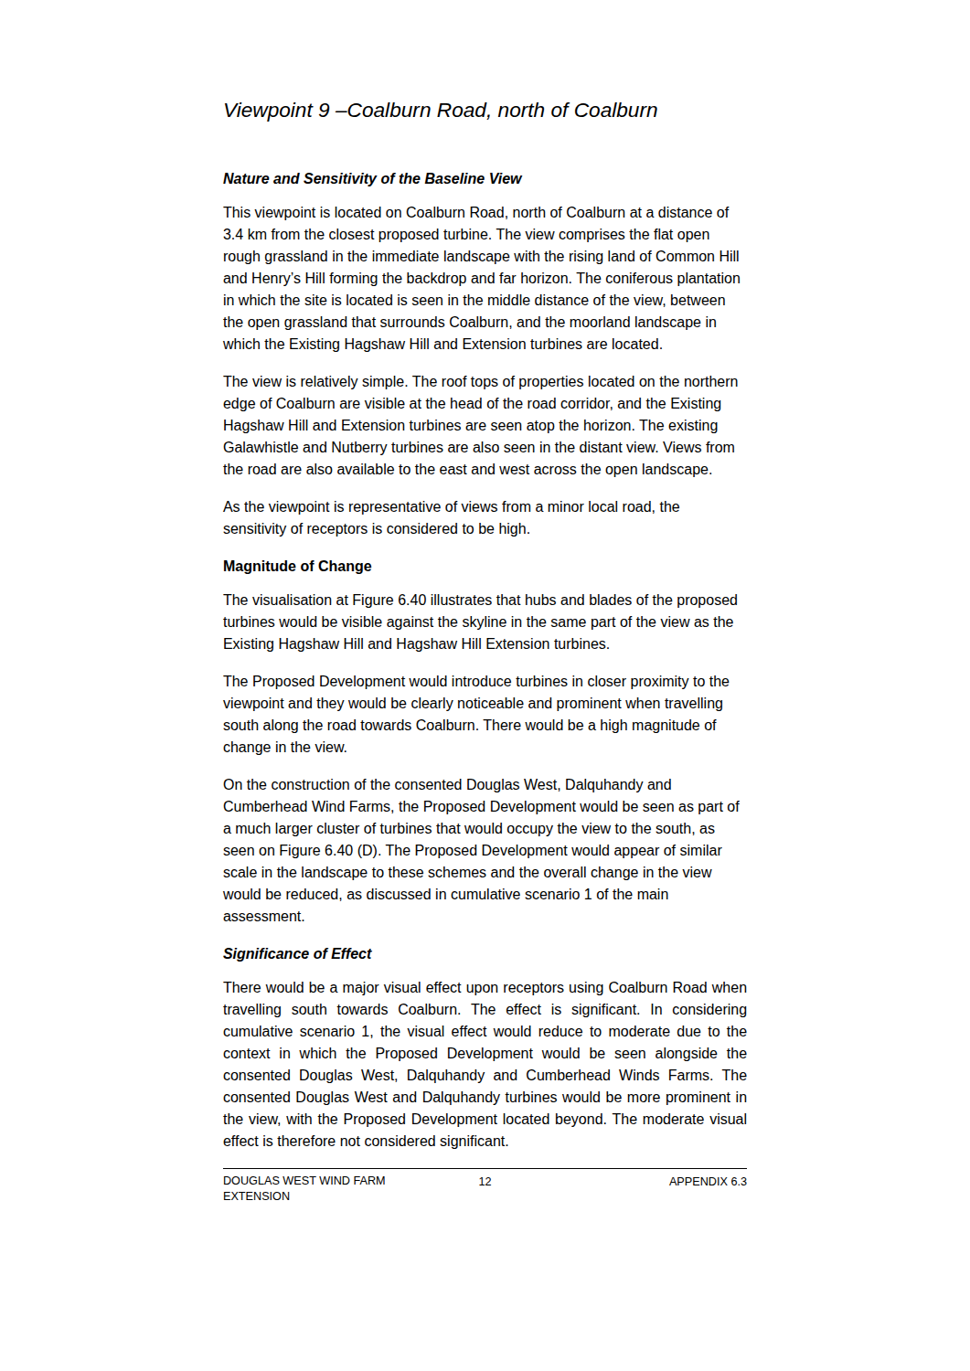Viewpoint 9 –Coalburn Road, north of Coalburn
Nature and Sensitivity of the Baseline View
This viewpoint is located on Coalburn Road, north of Coalburn at a distance of 3.4 km from the closest proposed turbine. The view comprises the flat open rough grassland in the immediate landscape with the rising land of Common Hill and Henry’s Hill forming the backdrop and far horizon. The coniferous plantation in which the site is located is seen in the middle distance of the view, between the open grassland that surrounds Coalburn, and the moorland landscape in which the Existing Hagshaw Hill and Extension turbines are located.
The view is relatively simple. The roof tops of properties located on the northern edge of Coalburn are visible at the head of the road corridor, and the Existing Hagshaw Hill and Extension turbines are seen atop the horizon. The existing Galawhistle and Nutberry turbines are also seen in the distant view. Views from the road are also available to the east and west across the open landscape.
As the viewpoint is representative of views from a minor local road, the sensitivity of receptors is considered to be high.
Magnitude of Change
The visualisation at Figure 6.40 illustrates that hubs and blades of the proposed turbines would be visible against the skyline in the same part of the view as the Existing Hagshaw Hill and Hagshaw Hill Extension turbines.
The Proposed Development would introduce turbines in closer proximity to the viewpoint and they would be clearly noticeable and prominent when travelling south along the road towards Coalburn. There would be a high magnitude of change in the view.
On the construction of the consented Douglas West, Dalquhandy and Cumberhead Wind Farms, the Proposed Development would be seen as part of a much larger cluster of turbines that would occupy the view to the south, as seen on Figure 6.40 (D). The Proposed Development would appear of similar scale in the landscape to these schemes and the overall change in the view would be reduced, as discussed in cumulative scenario 1 of the main assessment.
Significance of Effect
There would be a major visual effect upon receptors using Coalburn Road when travelling south towards Coalburn. The effect is significant. In considering cumulative scenario 1, the visual effect would reduce to moderate due to the context in which the Proposed Development would be seen alongside the consented Douglas West, Dalquhandy and Cumberhead Winds Farms. The consented Douglas West and Dalquhandy turbines would be more prominent in the view, with the Proposed Development located beyond. The moderate visual effect is therefore not considered significant.
DOUGLAS WEST WIND FARM
EXTENSION
12
APPENDIX 6.3